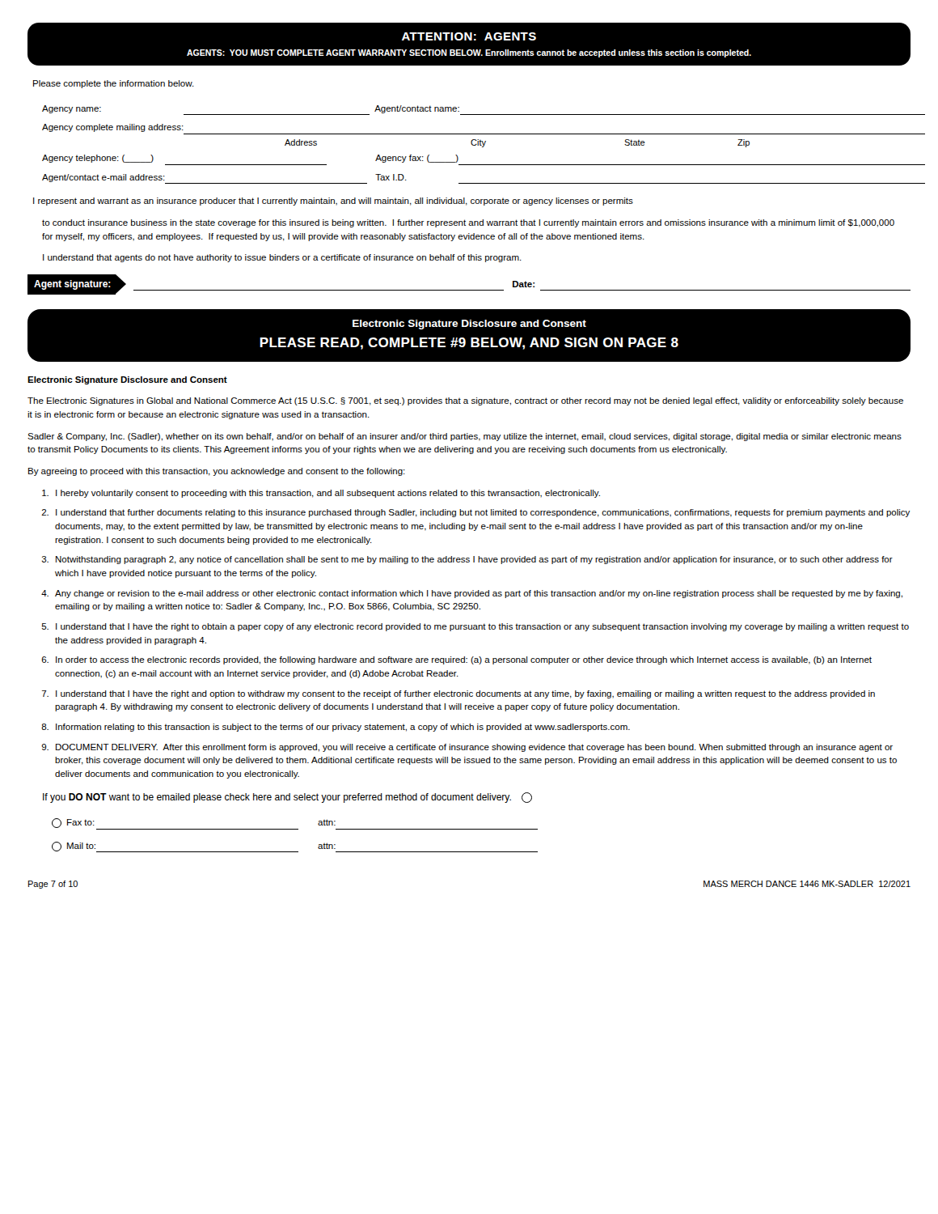ATTENTION: AGENTS
AGENTS: YOU MUST COMPLETE AGENT WARRANTY SECTION BELOW. Enrollments cannot be accepted unless this section is completed.
Please complete the information below.
| Agency name: | | Agent/contact name: | |
| Agency complete mailing address: | |
Address City State Zip
| Agency telephone: (_____) | | Agency fax: (_____) | |
| Agent/contact e-mail address: | | Tax I.D. | |
I represent and warrant as an insurance producer that I currently maintain, and will maintain, all individual, corporate or agency licenses or permits
to conduct insurance business in the state coverage for this insured is being written. I further represent and warrant that I currently maintain errors and omissions insurance with a minimum limit of $1,000,000 for myself, my officers, and employees. If requested by us, I will provide with reasonably satisfactory evidence of all of the above mentioned items.
I understand that agents do not have authority to issue binders or a certificate of insurance on behalf of this program.
Agent signature: Date:
Electronic Signature Disclosure and Consent
PLEASE READ, COMPLETE #9 BELOW, AND SIGN ON PAGE 8
Electronic Signature Disclosure and Consent
The Electronic Signatures in Global and National Commerce Act (15 U.S.C. § 7001, et seq.) provides that a signature, contract or other record may not be denied legal effect, validity or enforceability solely because it is in electronic form or because an electronic signature was used in a transaction.
Sadler & Company, Inc. (Sadler), whether on its own behalf, and/or on behalf of an insurer and/or third parties, may utilize the internet, email, cloud services, digital storage, digital media or similar electronic means to transmit Policy Documents to its clients. This Agreement informs you of your rights when we are delivering and you are receiving such documents from us electronically.
By agreeing to proceed with this transaction, you acknowledge and consent to the following:
I hereby voluntarily consent to proceeding with this transaction, and all subsequent actions related to this twransaction, electronically.
I understand that further documents relating to this insurance purchased through Sadler, including but not limited to correspondence, communications, confirmations, requests for premium payments and policy documents, may, to the extent permitted by law, be transmitted by electronic means to me, including by e-mail sent to the e-mail address I have provided as part of this transaction and/or my on-line registration. I consent to such documents being provided to me electronically.
Notwithstanding paragraph 2, any notice of cancellation shall be sent to me by mailing to the address I have provided as part of my registration and/or application for insurance, or to such other address for which I have provided notice pursuant to the terms of the policy.
Any change or revision to the e-mail address or other electronic contact information which I have provided as part of this transaction and/or my on-line registration process shall be requested by me by faxing, emailing or by mailing a written notice to: Sadler & Company, Inc., P.O. Box 5866, Columbia, SC 29250.
I understand that I have the right to obtain a paper copy of any electronic record provided to me pursuant to this transaction or any subsequent transaction involving my coverage by mailing a written request to the address provided in paragraph 4.
In order to access the electronic records provided, the following hardware and software are required: (a) a personal computer or other device through which Internet access is available, (b) an Internet connection, (c) an e-mail account with an Internet service provider, and (d) Adobe Acrobat Reader.
I understand that I have the right and option to withdraw my consent to the receipt of further electronic documents at any time, by faxing, emailing or mailing a written request to the address provided in paragraph 4. By withdrawing my consent to electronic delivery of documents I understand that I will receive a paper copy of future policy documentation.
Information relating to this transaction is subject to the terms of our privacy statement, a copy of which is provided at www.sadlersports.com.
DOCUMENT DELIVERY. After this enrollment form is approved, you will receive a certificate of insurance showing evidence that coverage has been bound. When submitted through an insurance agent or broker, this coverage document will only be delivered to them. Additional certificate requests will be issued to the same person. Providing an email address in this application will be deemed consent to us to deliver documents and communication to you electronically.
If you DO NOT want to be emailed please check here and select your preferred method of document delivery.
| Fax to: | | attn: | |
| Mail to: | | attn: | |
Page 7 of 10
MASS MERCH DANCE 1446 MK-SADLER 12/2021